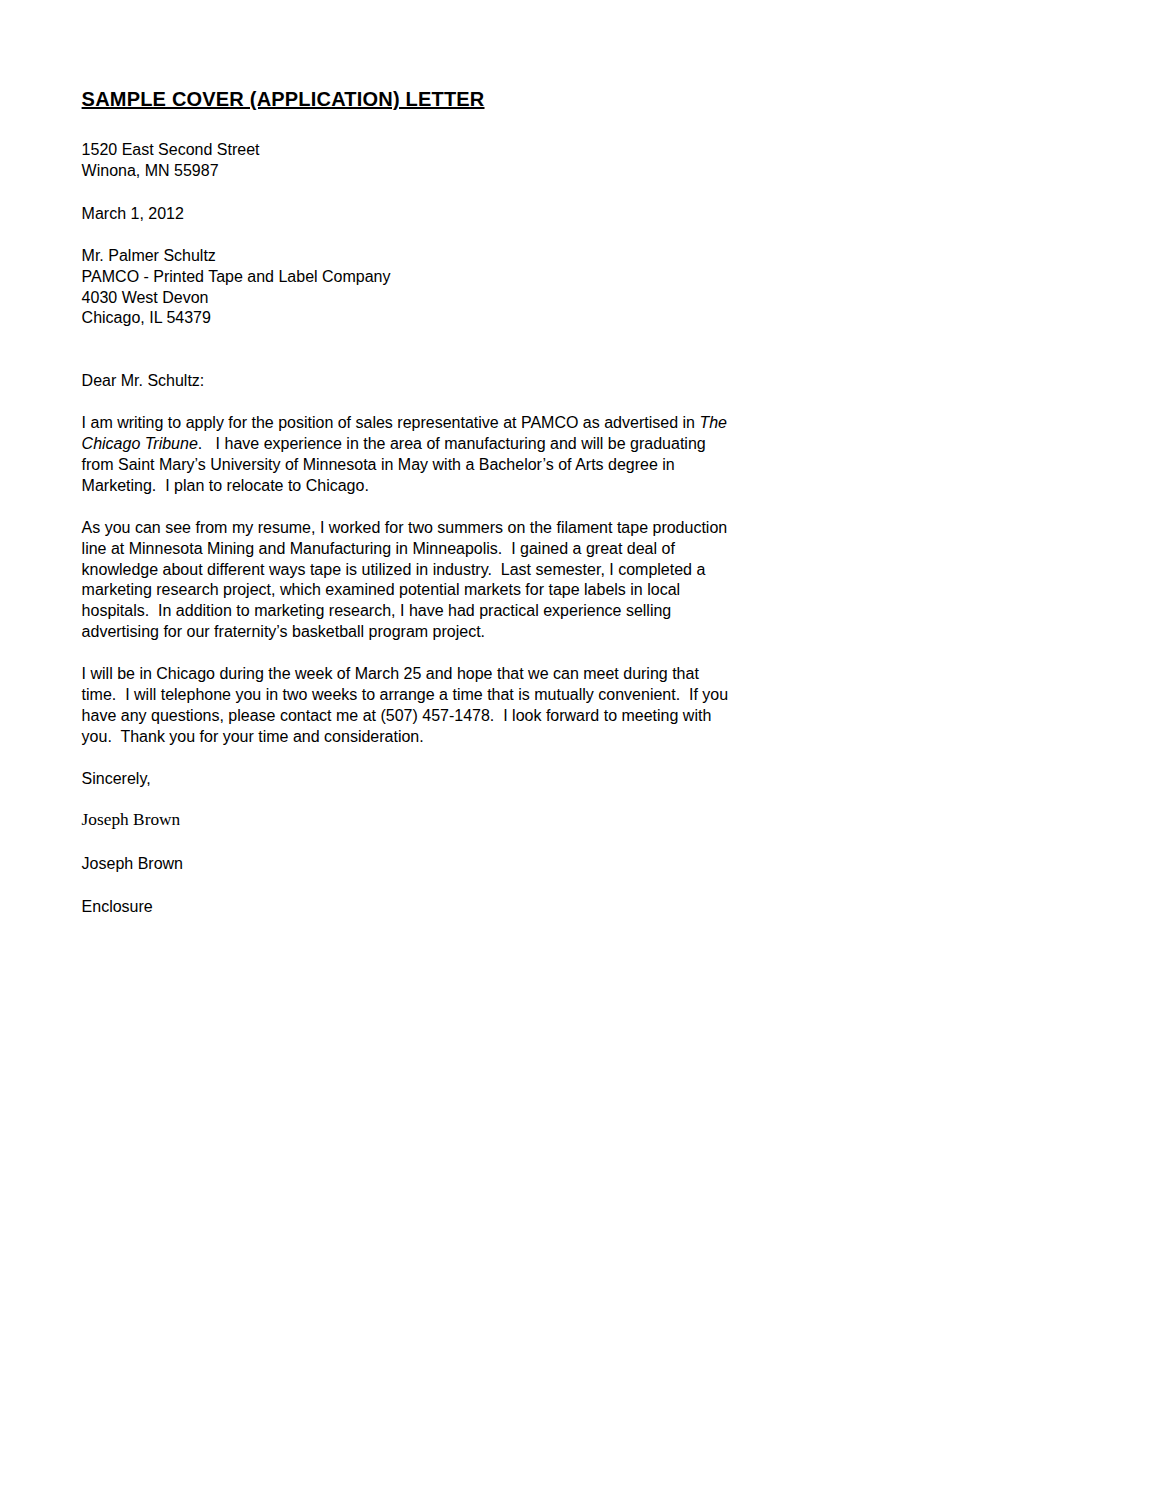SAMPLE COVER (APPLICATION) LETTER
1520 East Second Street
Winona, MN 55987
March 1, 2012
Mr. Palmer Schultz
PAMCO - Printed Tape and Label Company
4030 West Devon
Chicago, IL 54379
Dear Mr. Schultz:
I am writing to apply for the position of sales representative at PAMCO as advertised in The Chicago Tribune. I have experience in the area of manufacturing and will be graduating from Saint Mary’s University of Minnesota in May with a Bachelor’s of Arts degree in Marketing. I plan to relocate to Chicago.
As you can see from my resume, I worked for two summers on the filament tape production line at Minnesota Mining and Manufacturing in Minneapolis. I gained a great deal of knowledge about different ways tape is utilized in industry. Last semester, I completed a marketing research project, which examined potential markets for tape labels in local hospitals. In addition to marketing research, I have had practical experience selling advertising for our fraternity’s basketball program project.
I will be in Chicago during the week of March 25 and hope that we can meet during that time. I will telephone you in two weeks to arrange a time that is mutually convenient. If you have any questions, please contact me at (507) 457-1478. I look forward to meeting with you. Thank you for your time and consideration.
Sincerely,
Joseph Brown
Joseph Brown
Enclosure